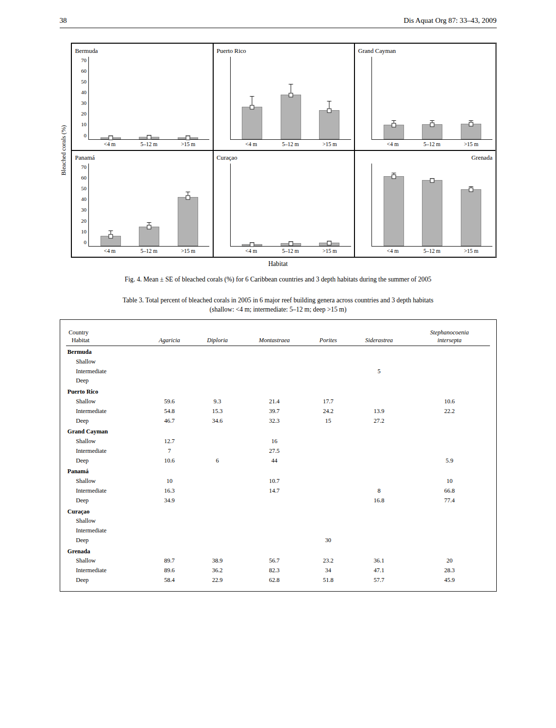38 Dis Aquat Org 87: 33–43, 2009
Bleached corals (%)
Bermuda
706050403020100
<4 m 5–12 m>15 m
Puerto Rico
<4 m 5–12 m>15 m
Grand Cayman
<4 m 5–12 m>15 m
Panamá
706050403020100
<4 m 5–12 m>15 m
Curaçao
<4 m 5–12 m>15 m
Grenada
<4 m 5–12 m>15 m
Habitat
Fig. 4. Mean ± SE of bleached corals (%) for 6 Caribbean countries and 3 depth habitats during the summer of 2005
Table 3. Total percent of bleached corals in 2005 in 6 major reef building genera across countries and 3 depth habitats
(shallow: <4 m; intermediate: 5–12 m; deep >15 m)
| Country Habitat | Agaricia | Diploria | Montastraea | Porites | Siderastrea | Stephanocoenia intersepta |
| --- | --- | --- | --- | --- | --- | --- |
| Bermuda |
| Shallow | | | | | | |
| Intermediate | | | | | 5 | |
| Deep | | | | | | |
| Puerto Rico |
| Shallow | 59.6 | 9.3 | 21.4 | 17.7 | | 10.6 |
| Intermediate | 54.8 | 15.3 | 39.7 | 24.2 | 13.9 | 22.2 |
| Deep | 46.7 | 34.6 | 32.3 | 15 | 27.2 | |
| Grand Cayman |
| Shallow | 12.7 | | 16 | | | |
| Intermediate | 7 | | 27.5 | | | |
| Deep | 10.6 | 6 | 44 | | | 5.9 |
| Panamá |
| Shallow | 10 | | 10.7 | | | 10 |
| Intermediate | 16.3 | | 14.7 | | 8 | 66.8 |
| Deep | 34.9 | | | | 16.8 | 77.4 |
| Curaçao |
| Shallow | | | | | | |
| Intermediate | | | | | | |
| Deep | | | | 30 | | |
| Grenada |
| Shallow | 89.7 | 38.9 | 56.7 | 23.2 | 36.1 | 20 |
| Intermediate | 89.6 | 36.2 | 82.3 | 34 | 47.1 | 28.3 |
| Deep | 58.4 | 22.9 | 62.8 | 51.8 | 57.7 | 45.9 |